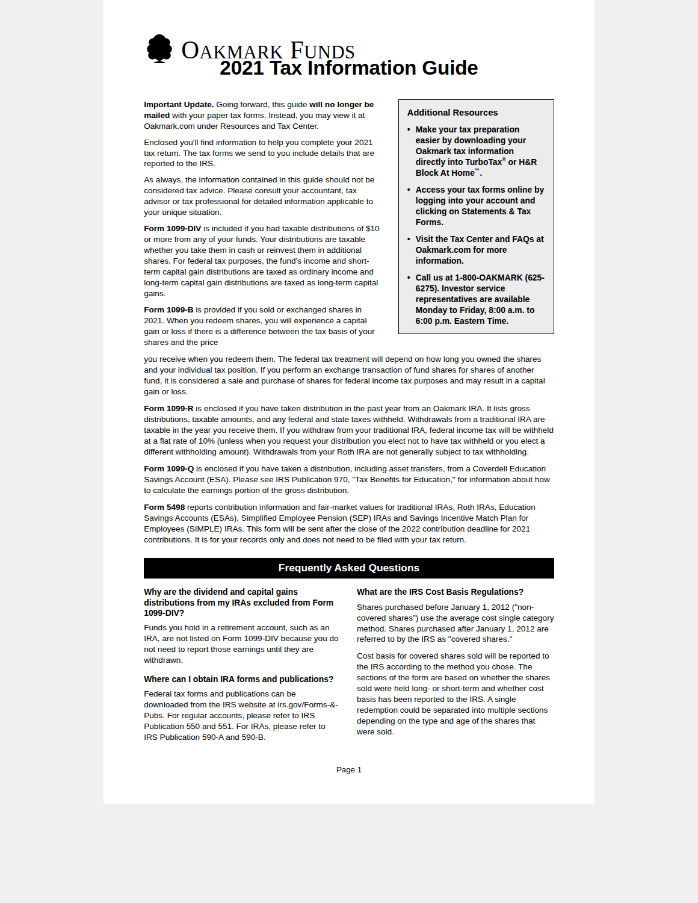OAKMARK FUNDS
2021 Tax Information Guide
Important Update. Going forward, this guide will no longer be mailed with your paper tax forms. Instead, you may view it at Oakmark.com under Resources and Tax Center.
Enclosed you'll find information to help you complete your 2021 tax return. The tax forms we send to you include details that are reported to the IRS.
As always, the information contained in this guide should not be considered tax advice. Please consult your accountant, tax advisor or tax professional for detailed information applicable to your unique situation.
Form 1099-DIV is included if you had taxable distributions of $10 or more from any of your funds. Your distributions are taxable whether you take them in cash or reinvest them in additional shares. For federal tax purposes, the fund's income and short-term capital gain distributions are taxed as ordinary income and long-term capital gain distributions are taxed as long-term capital gains.
Form 1099-B is provided if you sold or exchanged shares in 2021. When you redeem shares, you will experience a capital gain or loss if there is a difference between the tax basis of your shares and the price
Additional Resources
Make your tax preparation easier by downloading your Oakmark tax information directly into TurboTax® or H&R Block At Home™.
Access your tax forms online by logging into your account and clicking on Statements & Tax Forms.
Visit the Tax Center and FAQs at Oakmark.com for more information.
Call us at 1-800-OAKMARK (625-6275). Investor service representatives are available Monday to Friday, 8:00 a.m. to 6:00 p.m. Eastern Time.
you receive when you redeem them. The federal tax treatment will depend on how long you owned the shares and your individual tax position. If you perform an exchange transaction of fund shares for shares of another fund, it is considered a sale and purchase of shares for federal income tax purposes and may result in a capital gain or loss.
Form 1099-R is enclosed if you have taken distribution in the past year from an Oakmark IRA. It lists gross distributions, taxable amounts, and any federal and state taxes withheld. Withdrawals from a traditional IRA are taxable in the year you receive them. If you withdraw from your traditional IRA, federal income tax will be withheld at a flat rate of 10% (unless when you request your distribution you elect not to have tax withheld or you elect a different withholding amount). Withdrawals from your Roth IRA are not generally subject to tax withholding.
Form 1099-Q is enclosed if you have taken a distribution, including asset transfers, from a Coverdell Education Savings Account (ESA). Please see IRS Publication 970, "Tax Benefits for Education," for information about how to calculate the earnings portion of the gross distribution.
Form 5498 reports contribution information and fair-market values for traditional IRAs, Roth IRAs, Education Savings Accounts (ESAs), Simplified Employee Pension (SEP) IRAs and Savings Incentive Match Plan for Employees (SIMPLE) IRAs. This form will be sent after the close of the 2022 contribution deadline for 2021 contributions. It is for your records only and does not need to be filed with your tax return.
Frequently Asked Questions
Why are the dividend and capital gains distributions from my IRAs excluded from Form 1099-DIV?
Funds you hold in a retirement account, such as an IRA, are not listed on Form 1099-DIV because you do not need to report those earnings until they are withdrawn.
Where can I obtain IRA forms and publications?
Federal tax forms and publications can be downloaded from the IRS website at irs.gov/Forms-&-Pubs. For regular accounts, please refer to IRS Publication 550 and 551. For IRAs, please refer to IRS Publication 590-A and 590-B.
What are the IRS Cost Basis Regulations?
Shares purchased before January 1, 2012 ("non-covered shares") use the average cost single category method. Shares purchased after January 1, 2012 are referred to by the IRS as "covered shares."
Cost basis for covered shares sold will be reported to the IRS according to the method you chose. The sections of the form are based on whether the shares sold were held long- or short-term and whether cost basis has been reported to the IRS. A single redemption could be separated into multiple sections depending on the type and age of the shares that were sold.
Page 1